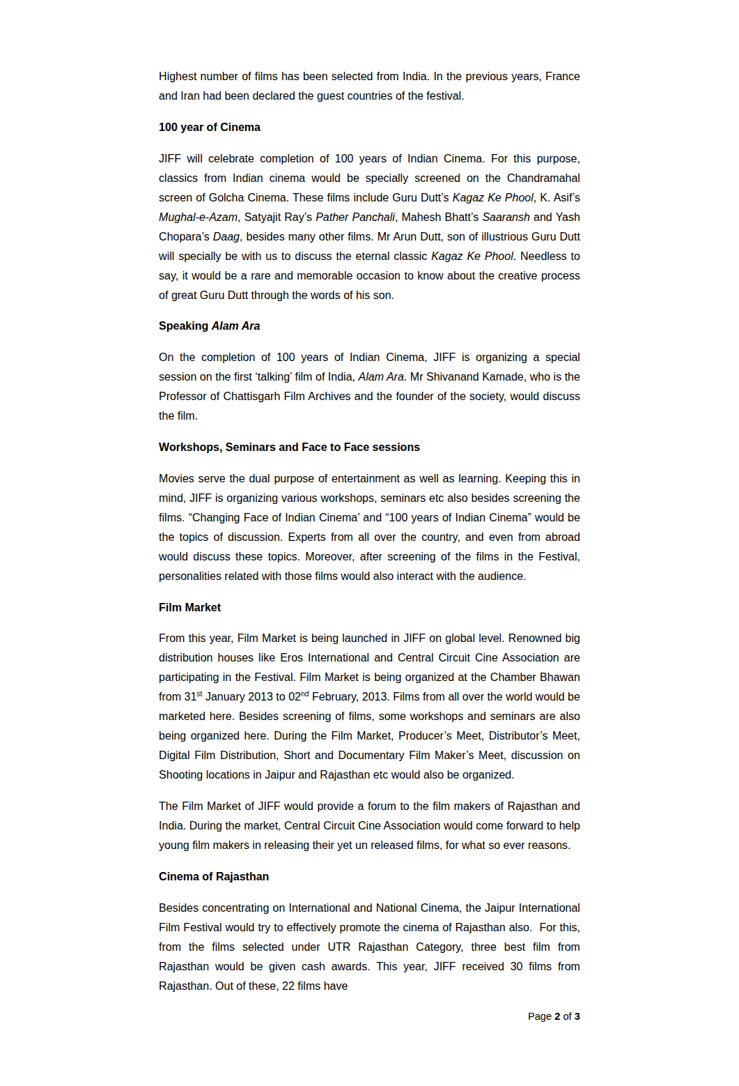Highest number of films has been selected from India. In the previous years, France and Iran had been declared the guest countries of the festival.
100 year of Cinema
JIFF will celebrate completion of 100 years of Indian Cinema. For this purpose, classics from Indian cinema would be specially screened on the Chandramahal screen of Golcha Cinema. These films include Guru Dutt’s Kagaz Ke Phool, K. Asif’s Mughal-e-Azam, Satyajit Ray’s Pather Panchali, Mahesh Bhatt’s Saaransh and Yash Chopara’s Daag, besides many other films. Mr Arun Dutt, son of illustrious Guru Dutt will specially be with us to discuss the eternal classic Kagaz Ke Phool. Needless to say, it would be a rare and memorable occasion to know about the creative process of great Guru Dutt through the words of his son.
Speaking Alam Ara
On the completion of 100 years of Indian Cinema, JIFF is organizing a special session on the first ‘talking’ film of India, Alam Ara. Mr Shivanand Kamade, who is the Professor of Chattisgarh Film Archives and the founder of the society, would discuss the film.
Workshops, Seminars and Face to Face sessions
Movies serve the dual purpose of entertainment as well as learning. Keeping this in mind, JIFF is organizing various workshops, seminars etc also besides screening the films. “Changing Face of Indian Cinema’ and “100 years of Indian Cinema” would be the topics of discussion. Experts from all over the country, and even from abroad would discuss these topics. Moreover, after screening of the films in the Festival, personalities related with those films would also interact with the audience.
Film Market
From this year, Film Market is being launched in JIFF on global level. Renowned big distribution houses like Eros International and Central Circuit Cine Association are participating in the Festival. Film Market is being organized at the Chamber Bhawan from 31st January 2013 to 02nd February, 2013. Films from all over the world would be marketed here. Besides screening of films, some workshops and seminars are also being organized here. During the Film Market, Producer’s Meet, Distributor’s Meet, Digital Film Distribution, Short and Documentary Film Maker’s Meet, discussion on Shooting locations in Jaipur and Rajasthan etc would also be organized.
The Film Market of JIFF would provide a forum to the film makers of Rajasthan and India. During the market, Central Circuit Cine Association would come forward to help young film makers in releasing their yet un released films, for what so ever reasons.
Cinema of Rajasthan
Besides concentrating on International and National Cinema, the Jaipur International Film Festival would try to effectively promote the cinema of Rajasthan also. For this, from the films selected under UTR Rajasthan Category, three best film from Rajasthan would be given cash awards. This year, JIFF received 30 films from Rajasthan. Out of these, 22 films have
Page 2 of 3